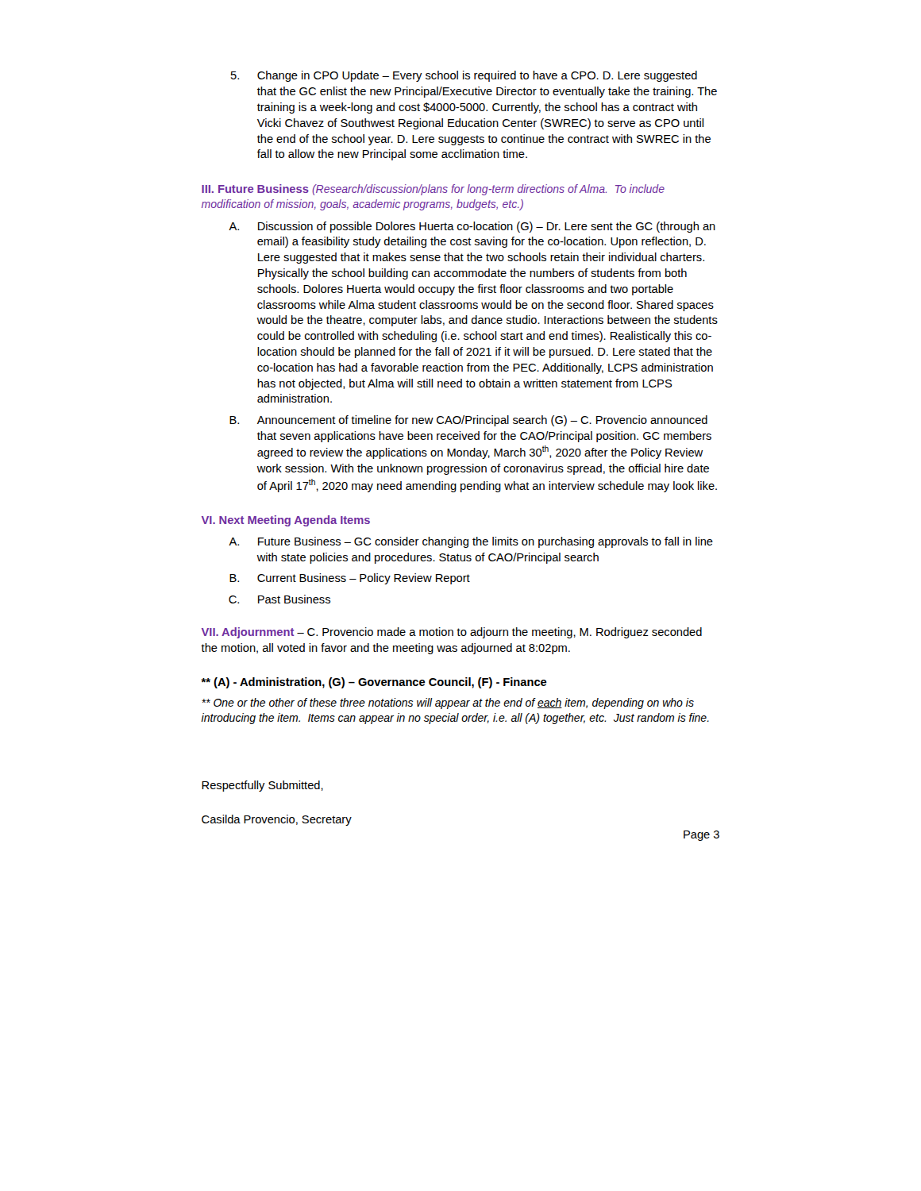Change in CPO Update – Every school is required to have a CPO. D. Lere suggested that the GC enlist the new Principal/Executive Director to eventually take the training. The training is a week-long and cost $4000-5000. Currently, the school has a contract with Vicki Chavez of Southwest Regional Education Center (SWREC) to serve as CPO until the end of the school year. D. Lere suggests to continue the contract with SWREC in the fall to allow the new Principal some acclimation time.
III. Future Business
(Research/discussion/plans for long-term directions of Alma. To include modification of mission, goals, academic programs, budgets, etc.)
Discussion of possible Dolores Huerta co-location (G) – Dr. Lere sent the GC (through an email) a feasibility study detailing the cost saving for the co-location. Upon reflection, D. Lere suggested that it makes sense that the two schools retain their individual charters. Physically the school building can accommodate the numbers of students from both schools. Dolores Huerta would occupy the first floor classrooms and two portable classrooms while Alma student classrooms would be on the second floor. Shared spaces would be the theatre, computer labs, and dance studio. Interactions between the students could be controlled with scheduling (i.e. school start and end times). Realistically this co-location should be planned for the fall of 2021 if it will be pursued. D. Lere stated that the co-location has had a favorable reaction from the PEC. Additionally, LCPS administration has not objected, but Alma will still need to obtain a written statement from LCPS administration.
Announcement of timeline for new CAO/Principal search (G) – C. Provencio announced that seven applications have been received for the CAO/Principal position. GC members agreed to review the applications on Monday, March 30th, 2020 after the Policy Review work session. With the unknown progression of coronavirus spread, the official hire date of April 17th, 2020 may need amending pending what an interview schedule may look like.
VI. Next Meeting Agenda Items
Future Business – GC consider changing the limits on purchasing approvals to fall in line with state policies and procedures. Status of CAO/Principal search
Current Business – Policy Review Report
Past Business
VII. Adjournment – C. Provencio made a motion to adjourn the meeting, M. Rodriguez seconded the motion, all voted in favor and the meeting was adjourned at 8:02pm.
** (A) - Administration, (G) – Governance Council, (F) - Finance
** One or the other of these three notations will appear at the end of each item, depending on who is introducing the item. Items can appear in no special order, i.e. all (A) together, etc. Just random is fine.
Respectfully Submitted,
Casilda Provencio, Secretary
Page 3